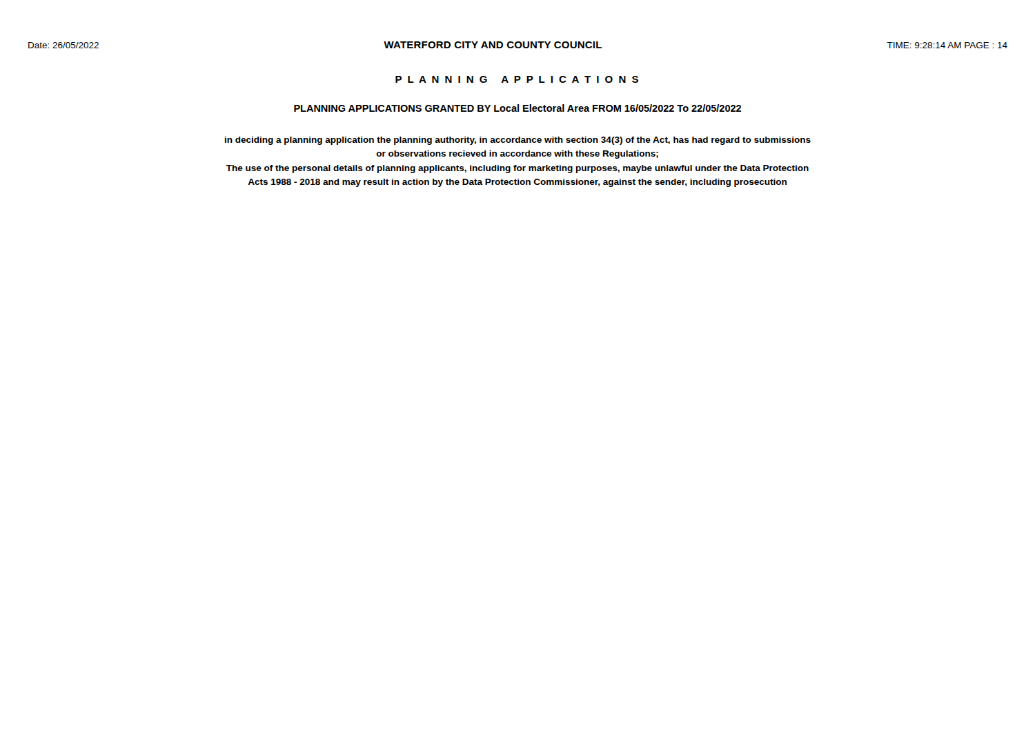Date: 26/05/2022
WATERFORD CITY AND COUNTY COUNCIL
TIME: 9:28:14 AM PAGE : 14
P L A N N I N G A P P L I C A T I O N S
PLANNING APPLICATIONS GRANTED BY Local Electoral Area FROM 16/05/2022 To 22/05/2022
in deciding a planning application the planning authority, in accordance with section 34(3) of the Act, has had regard to submissions
or observations recieved in accordance with these Regulations;
The use of the personal details of planning applicants, including for marketing purposes, maybe unlawful under the Data Protection
Acts 1988 - 2018 and may result in action by the Data Protection Commissioner, against the sender, including prosecution